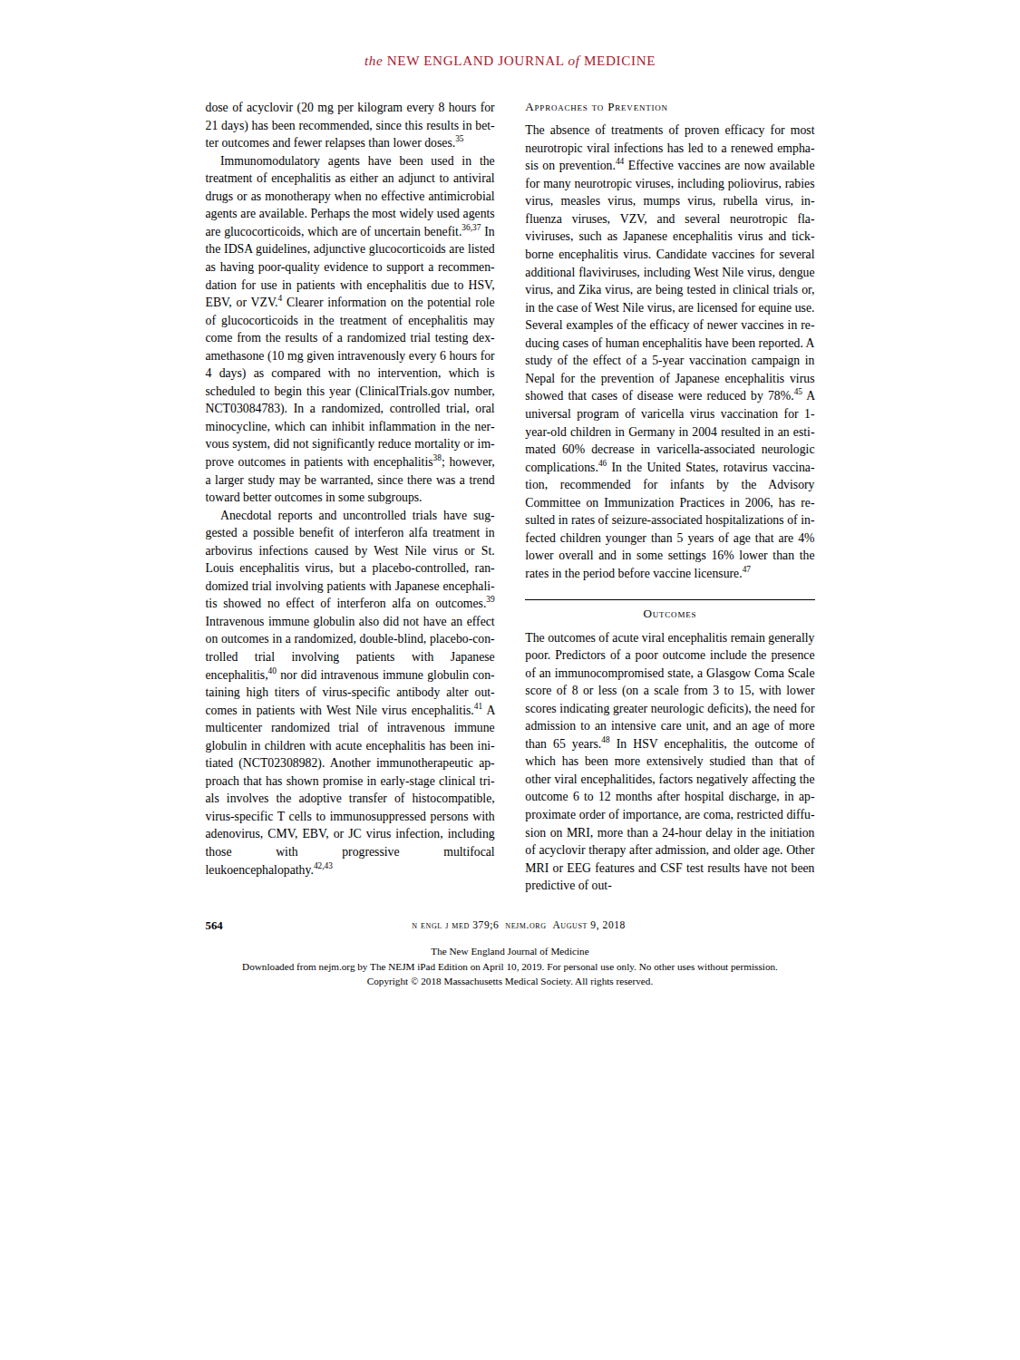The NEW ENGLAND JOURNAL of MEDICINE
dose of acyclovir (20 mg per kilogram every 8 hours for 21 days) has been recommended, since this results in better outcomes and fewer relapses than lower doses.35
Immunomodulatory agents have been used in the treatment of encephalitis as either an adjunct to antiviral drugs or as monotherapy when no effective antimicrobial agents are available. Perhaps the most widely used agents are glucocorticoids, which are of uncertain benefit.36,37 In the IDSA guidelines, adjunctive glucocorticoids are listed as having poor-quality evidence to support a recommendation for use in patients with encephalitis due to HSV, EBV, or VZV.4 Clearer information on the potential role of glucocorticoids in the treatment of encephalitis may come from the results of a randomized trial testing dexamethasone (10 mg given intravenously every 6 hours for 4 days) as compared with no intervention, which is scheduled to begin this year (ClinicalTrials.gov number, NCT03084783). In a randomized, controlled trial, oral minocycline, which can inhibit inflammation in the nervous system, did not significantly reduce mortality or improve outcomes in patients with encephalitis38; however, a larger study may be warranted, since there was a trend toward better outcomes in some subgroups.
Anecdotal reports and uncontrolled trials have suggested a possible benefit of interferon alfa treatment in arbovirus infections caused by West Nile virus or St. Louis encephalitis virus, but a placebo-controlled, randomized trial involving patients with Japanese encephalitis showed no effect of interferon alfa on outcomes.39 Intravenous immune globulin also did not have an effect on outcomes in a randomized, double-blind, placebo-controlled trial involving patients with Japanese encephalitis,40 nor did intravenous immune globulin containing high titers of virus-specific antibody alter outcomes in patients with West Nile virus encephalitis.41 A multicenter randomized trial of intravenous immune globulin in children with acute encephalitis has been initiated (NCT02308982). Another immunotherapeutic approach that has shown promise in early-stage clinical trials involves the adoptive transfer of histocompatible, virus-specific T cells to immunosuppressed persons with adenovirus, CMV, EBV, or JC virus infection, including those with progressive multifocal leukoencephalopathy.42,43
Approaches to Prevention
The absence of treatments of proven efficacy for most neurotropic viral infections has led to a renewed emphasis on prevention.44 Effective vaccines are now available for many neurotropic viruses, including poliovirus, rabies virus, measles virus, mumps virus, rubella virus, influenza viruses, VZV, and several neurotropic flaviviruses, such as Japanese encephalitis virus and tickborne encephalitis virus. Candidate vaccines for several additional flaviviruses, including West Nile virus, dengue virus, and Zika virus, are being tested in clinical trials or, in the case of West Nile virus, are licensed for equine use. Several examples of the efficacy of newer vaccines in reducing cases of human encephalitis have been reported. A study of the effect of a 5-year vaccination campaign in Nepal for the prevention of Japanese encephalitis virus showed that cases of disease were reduced by 78%.45 A universal program of varicella virus vaccination for 1-year-old children in Germany in 2004 resulted in an estimated 60% decrease in varicella-associated neurologic complications.46 In the United States, rotavirus vaccination, recommended for infants by the Advisory Committee on Immunization Practices in 2006, has resulted in rates of seizure-associated hospitalizations of infected children younger than 5 years of age that are 4% lower overall and in some settings 16% lower than the rates in the period before vaccine licensure.47
Outcomes
The outcomes of acute viral encephalitis remain generally poor. Predictors of a poor outcome include the presence of an immunocompromised state, a Glasgow Coma Scale score of 8 or less (on a scale from 3 to 15, with lower scores indicating greater neurologic deficits), the need for admission to an intensive care unit, and an age of more than 65 years.48 In HSV encephalitis, the outcome of which has been more extensively studied than that of other viral encephalitides, factors negatively affecting the outcome 6 to 12 months after hospital discharge, in approximate order of importance, are coma, restricted diffusion on MRI, more than a 24-hour delay in the initiation of acyclovir therapy after admission, and older age. Other MRI or EEG features and CSF test results have not been predictive of out-
564
n engl j med 379;6 nejm.org August 9, 2018
The New England Journal of Medicine
Downloaded from nejm.org by The NEJM iPad Edition on April 10, 2019. For personal use only. No other uses without permission.
Copyright © 2018 Massachusetts Medical Society. All rights reserved.